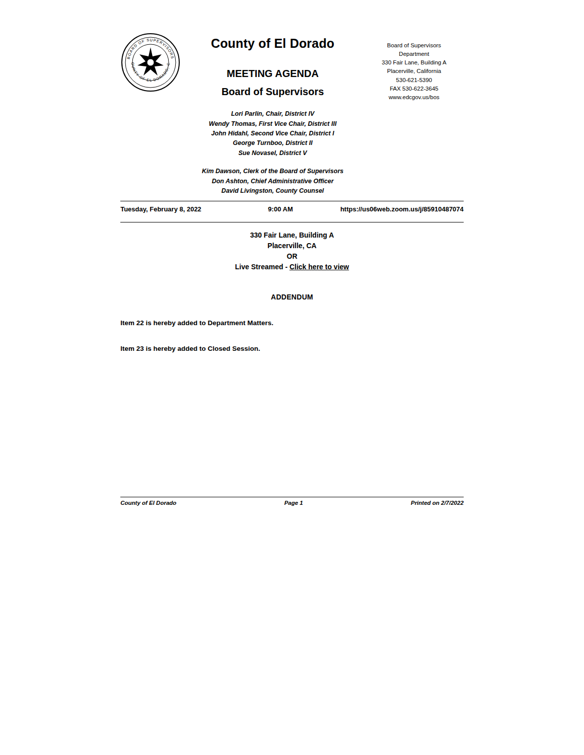BOARD OF SUPERVISORS COUNTY OF EL DORADO, CA
County of El Dorado
MEETING AGENDA
Board of Supervisors
Lori Parlin, Chair, District IV
Wendy Thomas, First Vice Chair, District III
John Hidahl, Second Vice Chair, District I
George Turnboo, District II
Sue Novasel, District V
Kim Dawson, Clerk of the Board of Supervisors
Don Ashton, Chief Administrative Officer
David Livingston, County Counsel
Board of Supervisors
Department
330 Fair Lane, Building A
Placerville, California
530-621-5390
FAX 530-622-3645
www.edcgov.us/bos
Tuesday, February 8, 2022 9:00 AM https://us06web.zoom.us/j/85910487074
330 Fair Lane, Building A
Placerville, CA
OR
Live Streamed - Click here to view
ADDENDUM
Item 22 is hereby added to Department Matters.
Item 23 is hereby added to Closed Session.
County of El Dorado Page 1 Printed on 2/7/2022